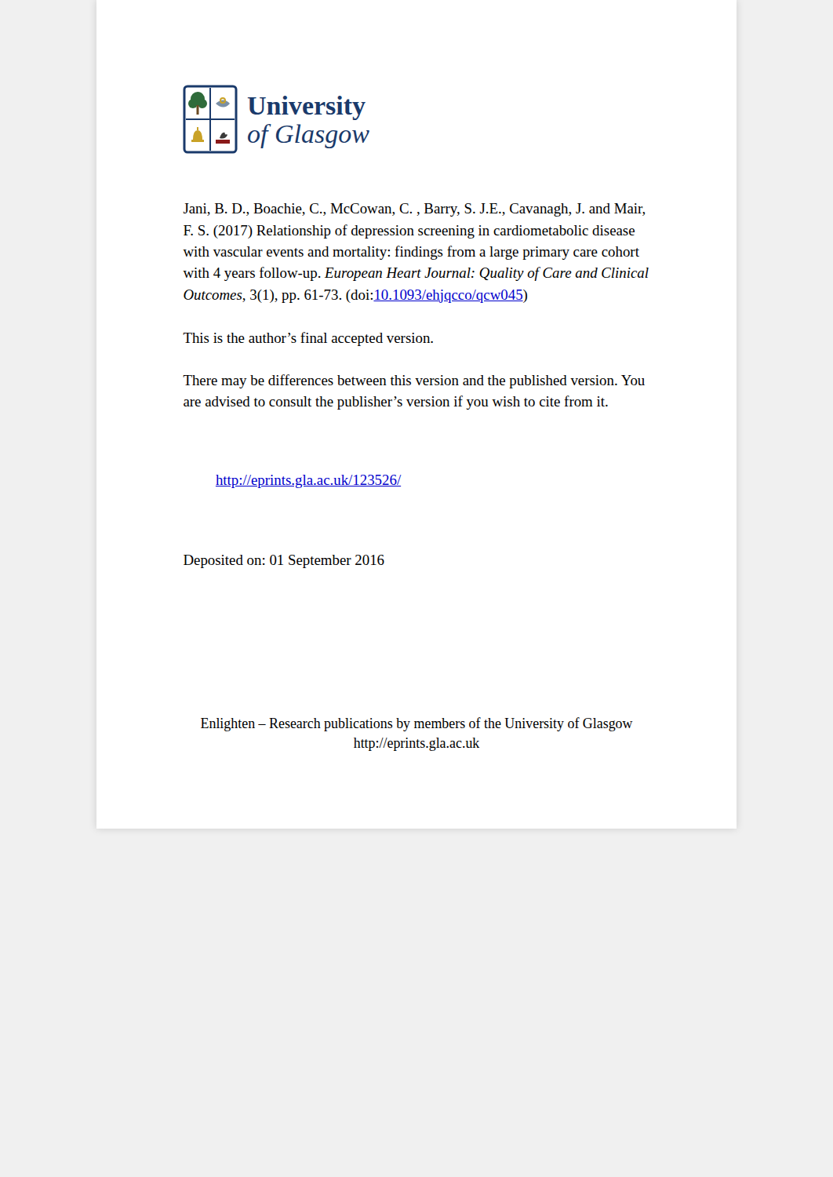University of Glasgow University of Glasgow
Jani, B. D., Boachie, C., McCowan, C. , Barry, S. J.E., Cavanagh, J. and Mair, F. S. (2017) Relationship of depression screening in cardiometabolic disease with vascular events and mortality: findings from a large primary care cohort with 4 years follow-up. European Heart Journal: Quality of Care and Clinical Outcomes, 3(1), pp. 61-73. (doi:10.1093/ehjqcco/qcw045)
This is the author’s final accepted version.
There may be differences between this version and the published version. You are advised to consult the publisher’s version if you wish to cite from it.
http://eprints.gla.ac.uk/123526/
Deposited on: 01 September 2016
Enlighten – Research publications by members of the University of Glasgow
http://eprints.gla.ac.uk